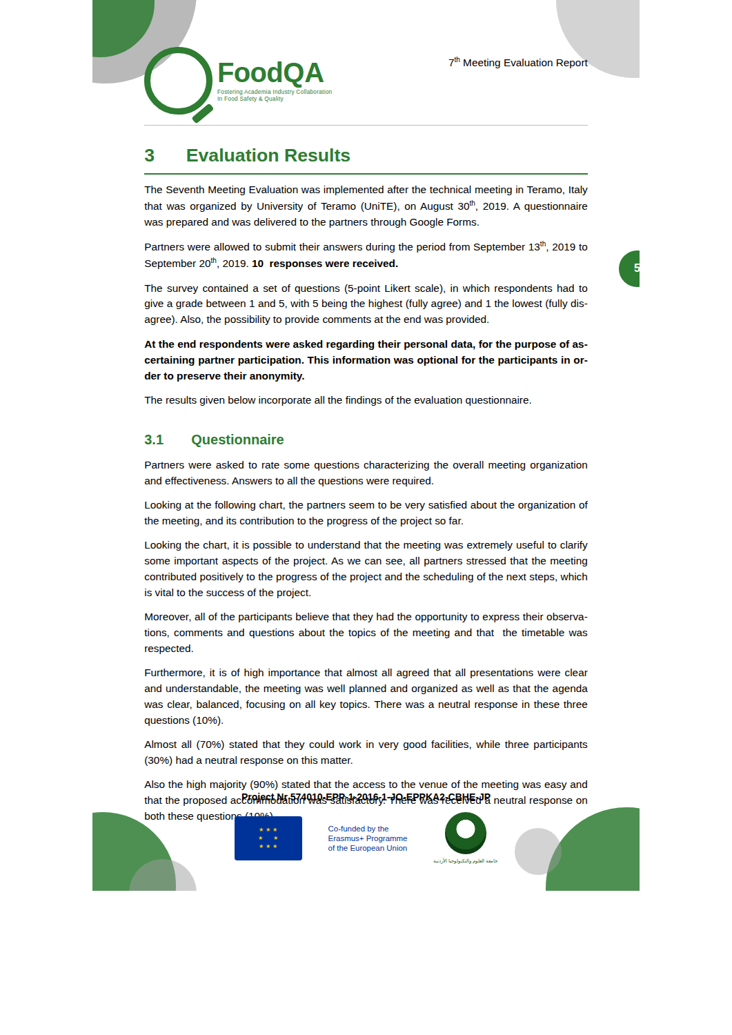5
Food QA
Fostering Academia Industry Collaboration
In Food Safety & Quality
7th Meeting Evaluation Report
3 Evaluation Results
The Seventh Meeting Evaluation was implemented after the technical meeting in Teramo, Italy that was organized by University of Teramo (UniTE), on August 30th, 2019. A questionnaire was prepared and was delivered to the partners through Google Forms.
Partners were allowed to submit their answers during the period from September 13th, 2019 to September 20th, 2019. 10 responses were received.
The survey contained a set of questions (5-point Likert scale), in which respondents had to give a grade between 1 and 5, with 5 being the highest (fully agree) and 1 the lowest (fully disagree). Also, the possibility to provide comments at the end was provided.
At the end respondents were asked regarding their personal data, for the purpose of ascertaining partner participation. This information was optional for the participants in order to preserve their anonymity.
The results given below incorporate all the findings of the evaluation questionnaire.
3.1 Questionnaire
Partners were asked to rate some questions characterizing the overall meeting organization and effectiveness. Answers to all the questions were required.
Looking at the following chart, the partners seem to be very satisfied about the organization of the meeting, and its contribution to the progress of the project so far.
Looking the chart, it is possible to understand that the meeting was extremely useful to clarify some important aspects of the project. As we can see, all partners stressed that the meeting contributed positively to the progress of the project and the scheduling of the next steps, which is vital to the success of the project.
Moreover, all of the participants believe that they had the opportunity to express their observations, comments and questions about the topics of the meeting and that the timetable was respected.
Furthermore, it is of high importance that almost all agreed that all presentations were clear and understandable, the meeting was well planned and organized as well as that the agenda was clear, balanced, focusing on all key topics. There was a neutral response in these three questions (10%).
Almost all (70%) stated that they could work in very good facilities, while three participants (30%) had a neutral response on this matter.
Also the high majority (90%) stated that the access to the venue of the meeting was easy and that the proposed accommodation was satisfactory. There was received a neutral response on both these questions (10%).
Project Nr 574010-EPP-1-2016-1-JO-EPPKA2-CBHE-JP
★ ★ ★
★ ★
★ ★ ★
Co-funded by the
Erasmus+ Programme
of the European Union
جامعة العلوم والتكنولوجيا الأردنية